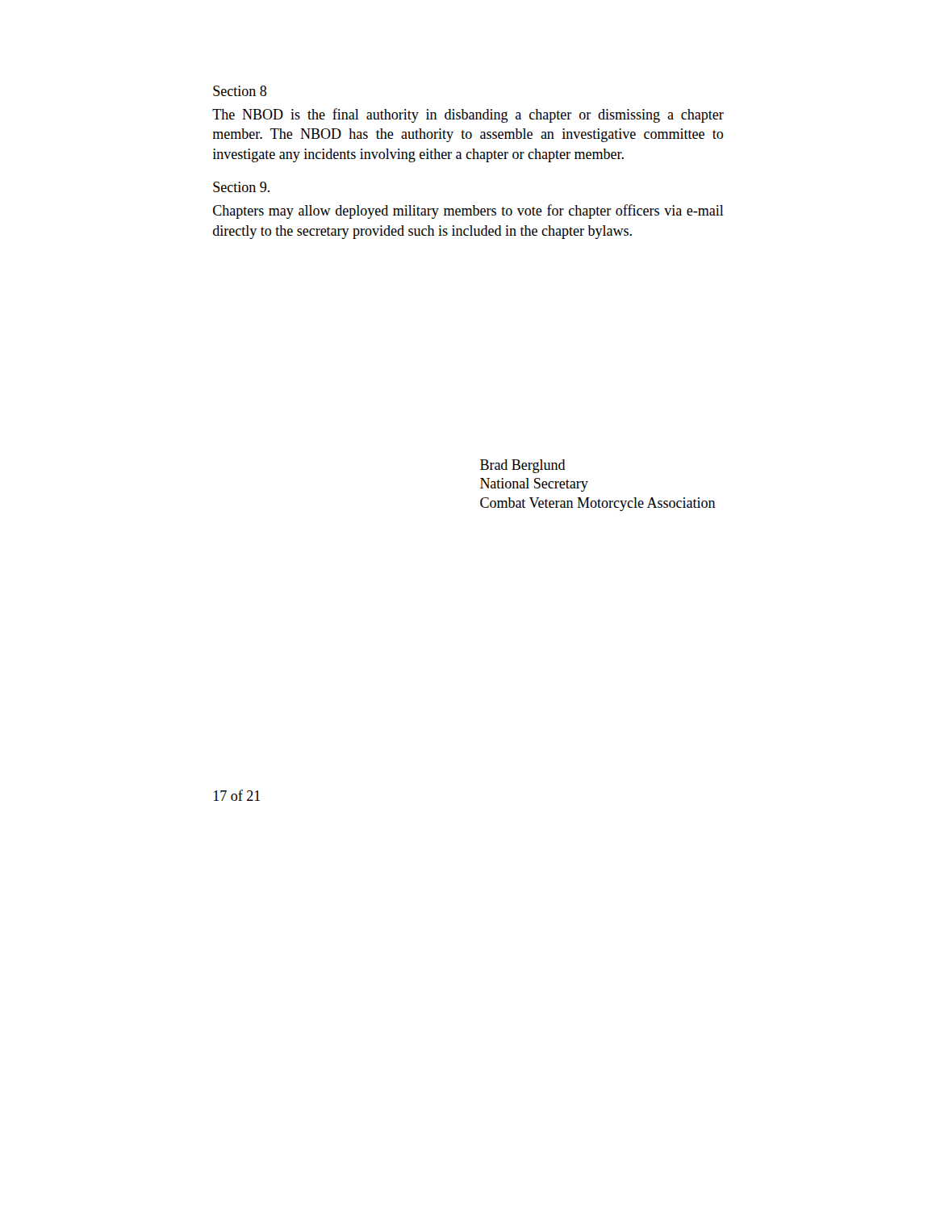Section 8
The NBOD is the final authority in disbanding a chapter or dismissing a chapter member. The NBOD has the authority to assemble an investigative committee to investigate any incidents involving either a chapter or chapter member.
Section 9.
Chapters may allow deployed military members to vote for chapter officers via e-mail directly to the secretary provided such is included in the chapter bylaws.
Brad Berglund
National Secretary
Combat Veteran Motorcycle Association
17 of 21